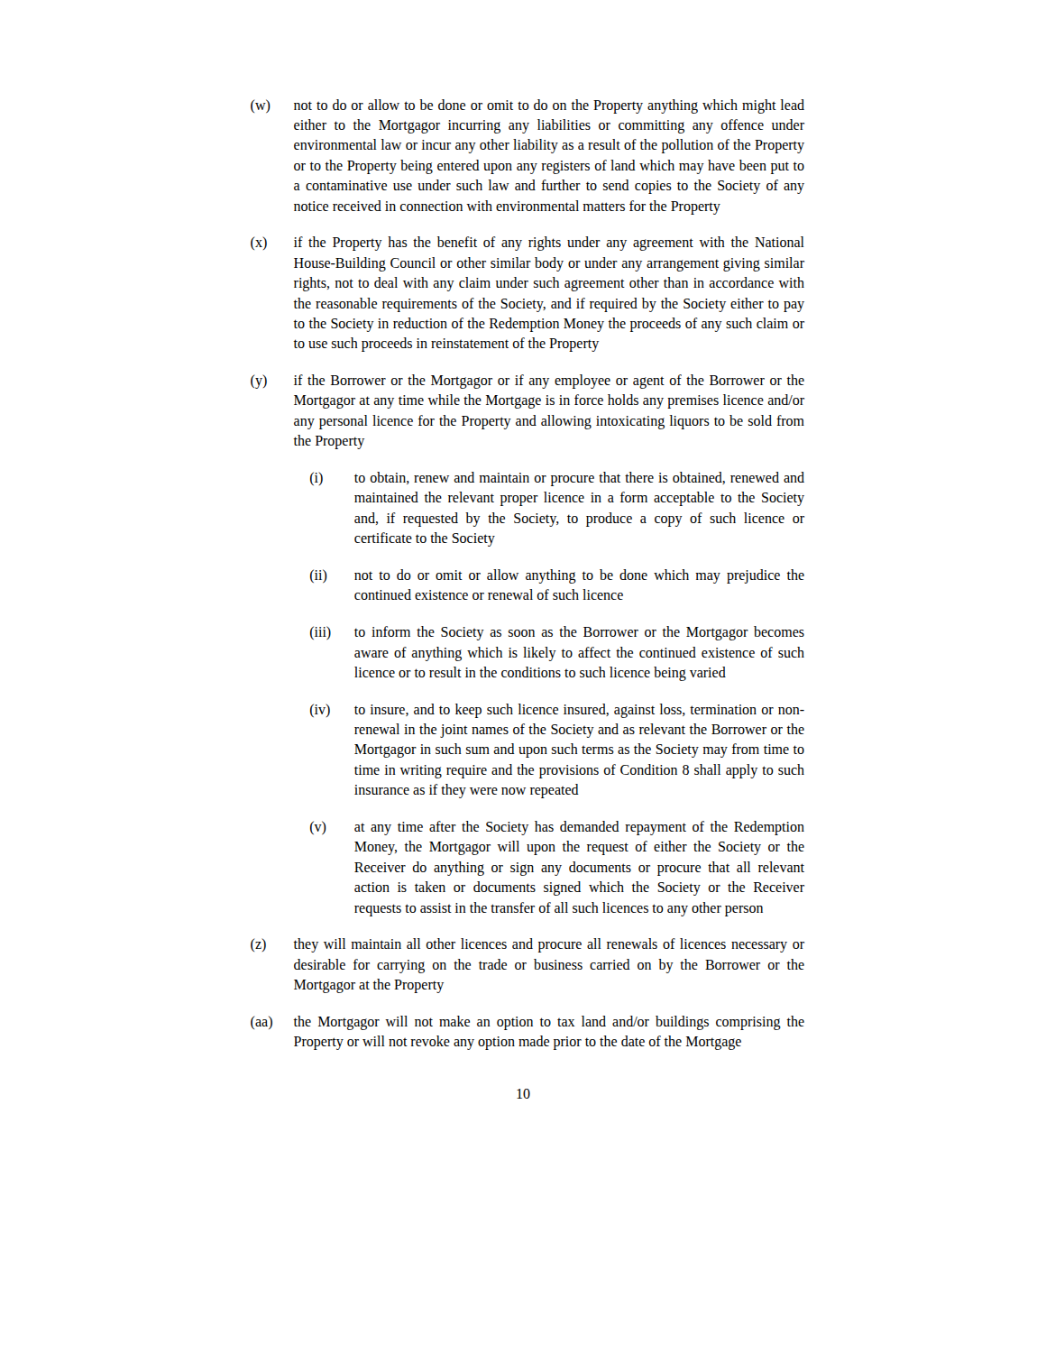(w)
not to do or allow to be done or omit to do on the Property anything which might lead either to the Mortgagor incurring any liabilities or committing any offence under environmental law or incur any other liability as a result of the pollution of the Property or to the Property being entered upon any registers of land which may have been put to a contaminative use under such law and further to send copies to the Society of any notice received in connection with environmental matters for the Property
(x)
if the Property has the benefit of any rights under any agreement with the National House-Building Council or other similar body or under any arrangement giving similar rights, not to deal with any claim under such agreement other than in accordance with the reasonable requirements of the Society, and if required by the Society either to pay to the Society in reduction of the Redemption Money the proceeds of any such claim or to use such proceeds in reinstatement of the Property
(y)
if the Borrower or the Mortgagor or if any employee or agent of the Borrower or the Mortgagor at any time while the Mortgage is in force holds any premises licence and/or any personal licence for the Property and allowing intoxicating liquors to be sold from the Property
(i)
to obtain, renew and maintain or procure that there is obtained, renewed and maintained the relevant proper licence in a form acceptable to the Society and, if requested by the Society, to produce a copy of such licence or certificate to the Society
(ii)
not to do or omit or allow anything to be done which may prejudice the continued existence or renewal of such licence
(iii)
to inform the Society as soon as the Borrower or the Mortgagor becomes aware of anything which is likely to affect the continued existence of such licence or to result in the conditions to such licence being varied
(iv)
to insure, and to keep such licence insured, against loss, termination or non-renewal in the joint names of the Society and as relevant the Borrower or the Mortgagor in such sum and upon such terms as the Society may from time to time in writing require and the provisions of Condition 8 shall apply to such insurance as if they were now repeated
(v)
at any time after the Society has demanded repayment of the Redemption Money, the Mortgagor will upon the request of either the Society or the Receiver do anything or sign any documents or procure that all relevant action is taken or documents signed which the Society or the Receiver requests to assist in the transfer of all such licences to any other person
(z)
they will maintain all other licences and procure all renewals of licences necessary or desirable for carrying on the trade or business carried on by the Borrower or the Mortgagor at the Property
(aa)
the Mortgagor will not make an option to tax land and/or buildings comprising the Property or will not revoke any option made prior to the date of the Mortgage
10